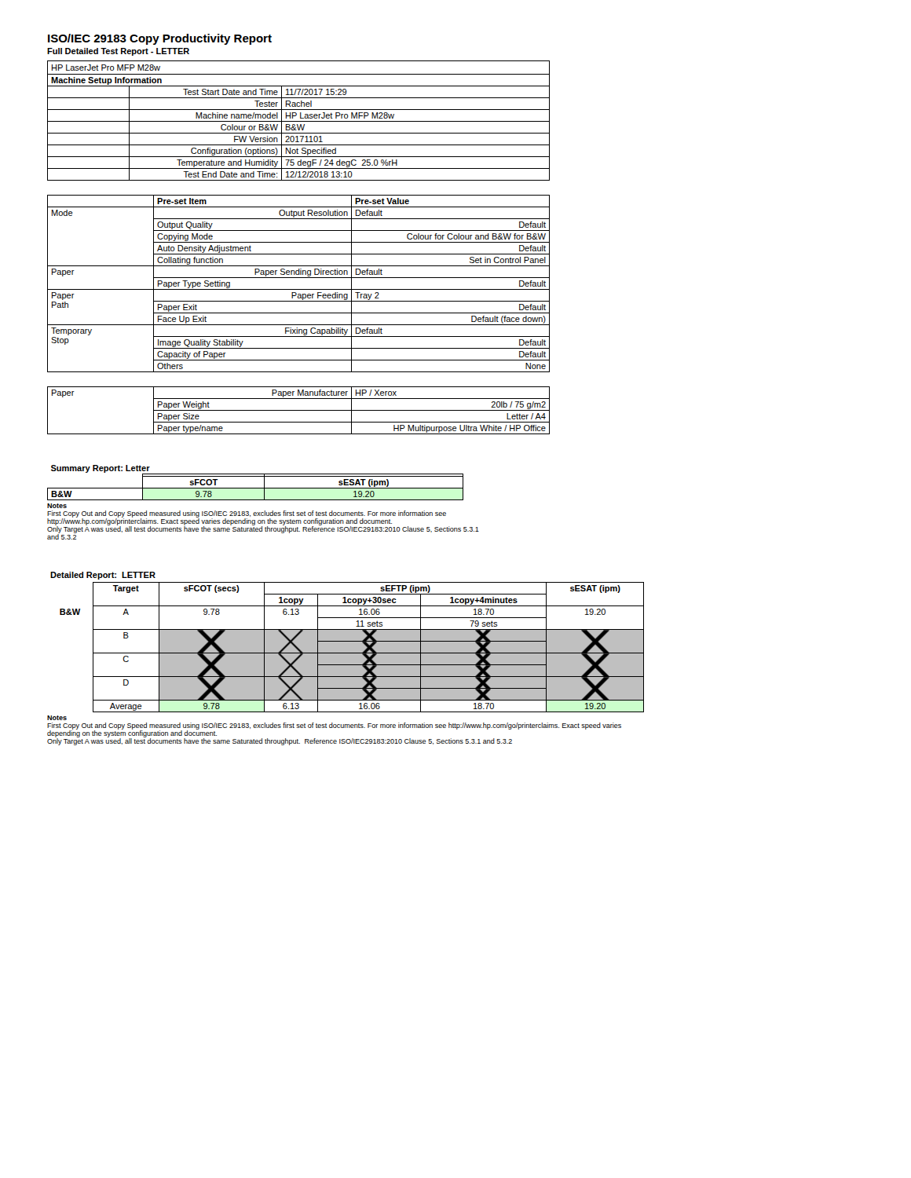ISO/IEC 29183 Copy Productivity Report
Full Detailed Test Report - LETTER
HP LaserJet Pro MFP M28w
| Machine Setup Information |
| | Test Start Date and Time | 11/7/2017 15:29 |
| | Tester | Rachel |
| | Machine name/model | HP LaserJet Pro MFP M28w |
| | Colour or B&W | B&W |
| | FW Version | 20171101 |
| | Configuration (options) | Not Specified |
| | Temperature and Humidity | 75 degF / 24 degC 25.0 %rH |
| | Test End Date and Time: | 12/12/2018 13:10 |
| | Pre-set Item | Pre-set Value |
| Mode | Output Resolution | Default |
| Output Quality | Default |
| Copying Mode | Colour for Colour and B&W for B&W |
| Auto Density Adjustment | Default |
| Collating function | Set in Control Panel |
| Paper | Paper Sending Direction | Default |
| Paper Type Setting | Default |
| Paper Path | Paper Feeding | Tray 2 |
| Paper Exit | Default |
| Face Up Exit | Default (face down) |
| Temporary Stop | Fixing Capability | Default |
| Image Quality Stability | Default |
| Capacity of Paper | Default |
| Others | None |
| Paper | Paper Manufacturer | HP / Xerox |
| Paper Weight | 20lb / 75 g/m2 |
| Paper Size | Letter / A4 |
| Paper type/name | HP Multipurpose Ultra White / HP Office |
| Summary Report: Letter |
| | sFCOT | sESAT (ipm) |
| B&W | 9.78 | 19.20 |
Notes
First Copy Out and Copy Speed measured using ISO/IEC 29183, excludes first set of test documents. For more information see http://www.hp.com/go/printerclaims. Exact speed varies depending on the system configuration and document.
Only Target A was used, all test documents have the same Saturated throughput. Reference ISO/IEC29183:2010 Clause 5, Sections 5.3.1 and 5.3.2
| Detailed Report: LETTER |
| | Target | sFCOT (secs) | sEFTP (ipm) | sESAT (ipm) |
| 1copy | 1copy+30sec | 1copy+4minutes |
| B&W | A | 9.78 | 6.13 | 16.06 | 18.70 | 19.20 |
| 11 sets | 79 sets |
| B | | | | | |
| C | | | | | |
| D | | | | | |
| | Average | 9.78 | 6.13 | 16.06 | 18.70 | 19.20 |
Notes
First Copy Out and Copy Speed measured using ISO/IEC 29183, excludes first set of test documents. For more information see http://www.hp.com/go/printerclaims. Exact speed varies depending on the system configuration and document.
Only Target A was used, all test documents have the same Saturated throughput. Reference ISO/IEC29183:2010 Clause 5, Sections 5.3.1 and 5.3.2